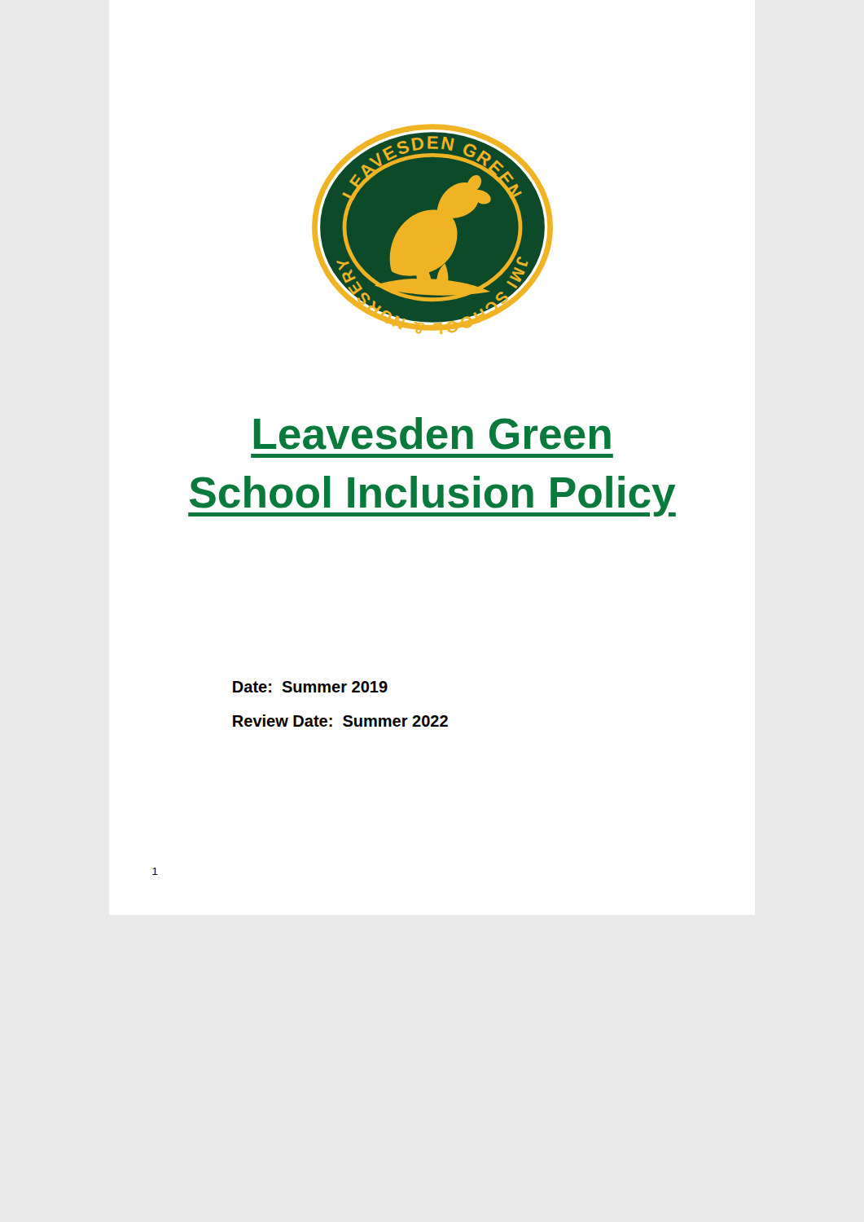LEAVESDEN GREEN JMI SCHOOL & NURSERY
Leavesden Green School Inclusion Policy
Date: Summer 2019
Review Date: Summer 2022
1